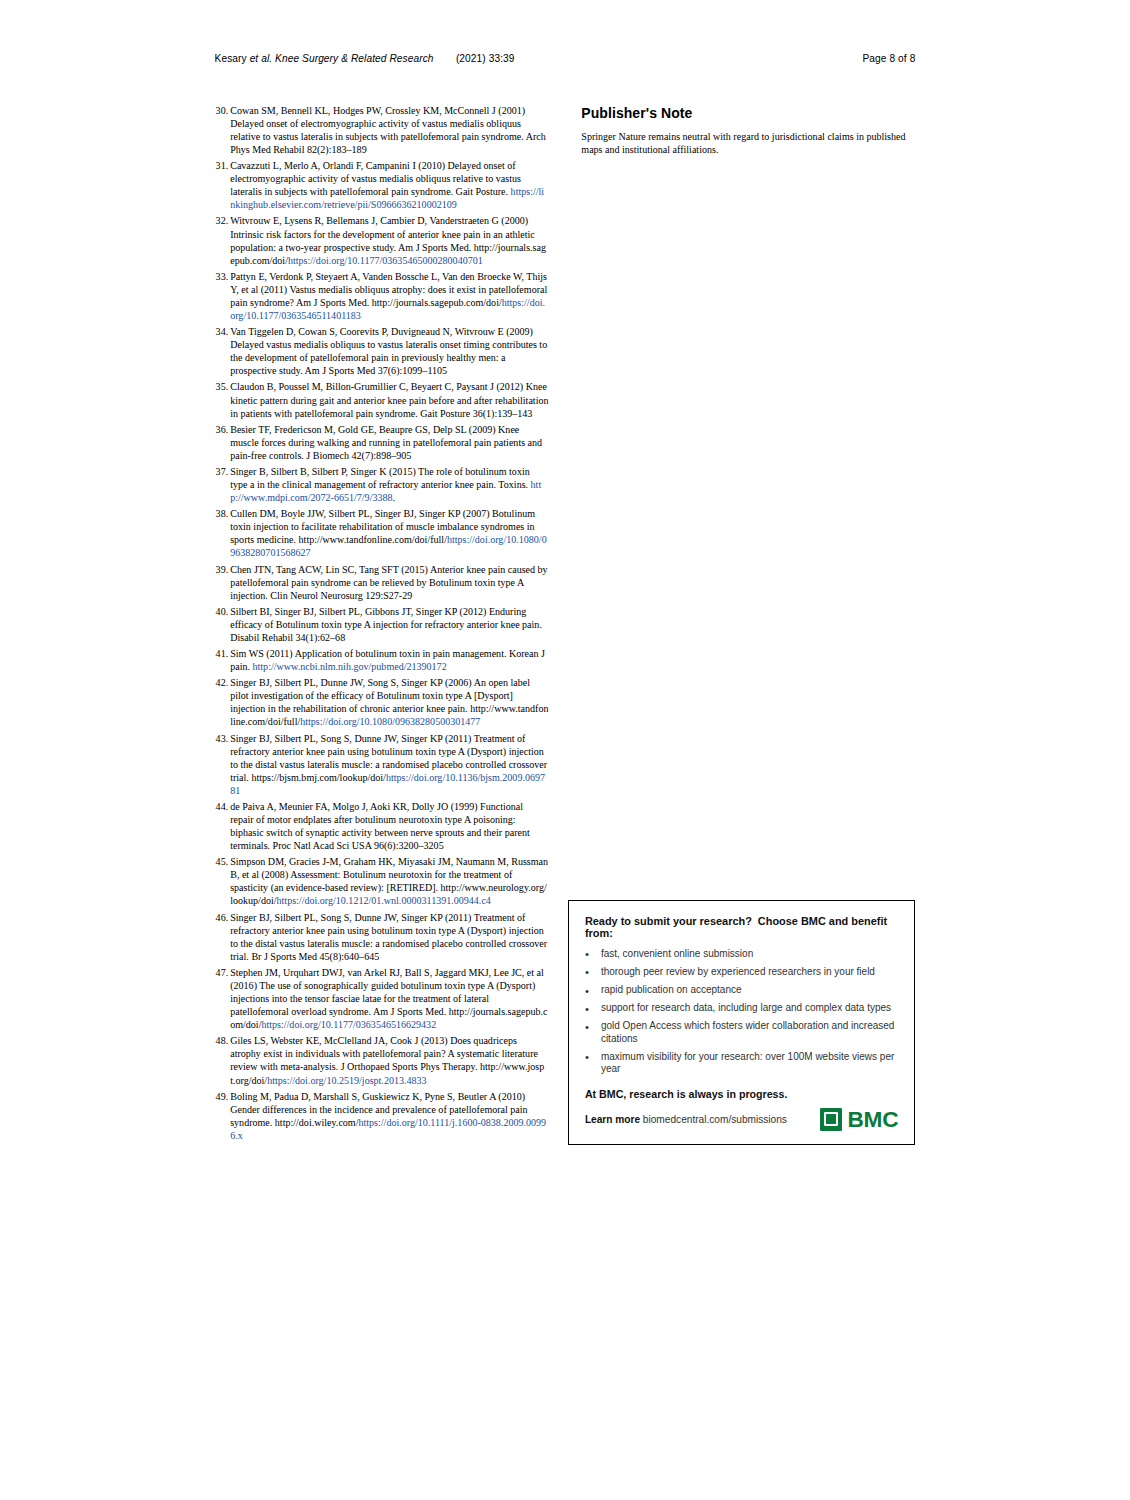Kesary et al. Knee Surgery & Related Research(2021) 33:39
Page 8 of 8
30. Cowan SM, Bennell KL, Hodges PW, Crossley KM, McConnell J (2001) Delayed onset of electromyographic activity of vastus medialis obliquus relative to vastus lateralis in subjects with patellofemoral pain syndrome. Arch Phys Med Rehabil 82(2):183–189
31. Cavazzuti L, Merlo A, Orlandi F, Campanini I (2010) Delayed onset of electromyographic activity of vastus medialis obliquus relative to vastus lateralis in subjects with patellofemoral pain syndrome. Gait Posture. https://linkinghub.elsevier.com/retrieve/pii/S0966636210002109
32. Witvrouw E, Lysens R, Bellemans J, Cambier D, Vanderstraeten G (2000) Intrinsic risk factors for the development of anterior knee pain in an athletic population: a two-year prospective study. Am J Sports Med. http://journals.sagepub.com/doi/https://doi.org/10.1177/03635465000280040701
33. Pattyn E, Verdonk P, Steyaert A, Vanden Bossche L, Van den Broecke W, Thijs Y, et al (2011) Vastus medialis obliquus atrophy: does it exist in patellofemoral pain syndrome? Am J Sports Med. http://journals.sagepub.com/doi/https://doi.org/10.1177/0363546511401183
34. Van Tiggelen D, Cowan S, Coorevits P, Duvigneaud N, Witvrouw E (2009) Delayed vastus medialis obliquus to vastus lateralis onset timing contributes to the development of patellofemoral pain in previously healthy men: a prospective study. Am J Sports Med 37(6):1099–1105
35. Claudon B, Poussel M, Billon-Grumillier C, Beyaert C, Paysant J (2012) Knee kinetic pattern during gait and anterior knee pain before and after rehabilitation in patients with patellofemoral pain syndrome. Gait Posture 36(1):139–143
36. Besier TF, Fredericson M, Gold GE, Beaupre GS, Delp SL (2009) Knee muscle forces during walking and running in patellofemoral pain patients and pain-free controls. J Biomech 42(7):898–905
37. Singer B, Silbert B, Silbert P, Singer K (2015) The role of botulinum toxin type a in the clinical management of refractory anterior knee pain. Toxins. http://www.mdpi.com/2072-6651/7/9/3388.
38. Cullen DM, Boyle JJW, Silbert PL, Singer BJ, Singer KP (2007) Botulinum toxin injection to facilitate rehabilitation of muscle imbalance syndromes in sports medicine. http://www.tandfonline.com/doi/full/https://doi.org/10.1080/09638280701568627
39. Chen JTN, Tang ACW, Lin SC, Tang SFT (2015) Anterior knee pain caused by patellofemoral pain syndrome can be relieved by Botulinum toxin type A injection. Clin Neurol Neurosurg 129:S27-29
40. Silbert BI, Singer BJ, Silbert PL, Gibbons JT, Singer KP (2012) Enduring efficacy of Botulinum toxin type A injection for refractory anterior knee pain. Disabil Rehabil 34(1):62–68
41. Sim WS (2011) Application of botulinum toxin in pain management. Korean J pain. http://www.ncbi.nlm.nih.gov/pubmed/21390172
42. Singer BJ, Silbert PL, Dunne JW, Song S, Singer KP (2006) An open label pilot investigation of the efficacy of Botulinum toxin type A [Dysport] injection in the rehabilitation of chronic anterior knee pain. http://www.tandfonline.com/doi/full/https://doi.org/10.1080/09638280500301477
43. Singer BJ, Silbert PL, Song S, Dunne JW, Singer KP (2011) Treatment of refractory anterior knee pain using botulinum toxin type A (Dysport) injection to the distal vastus lateralis muscle: a randomised placebo controlled crossover trial. https://bjsm.bmj.com/lookup/doi/https://doi.org/10.1136/bjsm.2009.069781
44. de Paiva A, Meunier FA, Molgo J, Aoki KR, Dolly JO (1999) Functional repair of motor endplates after botulinum neurotoxin type A poisoning: biphasic switch of synaptic activity between nerve sprouts and their parent terminals. Proc Natl Acad Sci USA 96(6):3200–3205
45. Simpson DM, Gracies J-M, Graham HK, Miyasaki JM, Naumann M, Russman B, et al (2008) Assessment: Botulinum neurotoxin for the treatment of spasticity (an evidence-based review): [RETIRED]. http://www.neurology.org/lookup/doi/https://doi.org/10.1212/01.wnl.0000311391.00944.c4
46. Singer BJ, Silbert PL, Song S, Dunne JW, Singer KP (2011) Treatment of refractory anterior knee pain using botulinum toxin type A (Dysport) injection to the distal vastus lateralis muscle: a randomised placebo controlled crossover trial. Br J Sports Med 45(8):640–645
47. Stephen JM, Urquhart DWJ, van Arkel RJ, Ball S, Jaggard MKJ, Lee JC, et al (2016) The use of sonographically guided botulinum toxin type A (Dysport) injections into the tensor fasciae latae for the treatment of lateral patellofemoral overload syndrome. Am J Sports Med. http://journals.sagepub.com/doi/https://doi.org/10.1177/0363546516629432
48. Giles LS, Webster KE, McClelland JA, Cook J (2013) Does quadriceps atrophy exist in individuals with patellofemoral pain? A systematic literature review with meta-analysis. J Orthopaed Sports Phys Therapy. http://www.jospt.org/doi/https://doi.org/10.2519/jospt.2013.4833
49. Boling M, Padua D, Marshall S, Guskiewicz K, Pyne S, Beutler A (2010) Gender differences in the incidence and prevalence of patellofemoral pain syndrome. http://doi.wiley.com/https://doi.org/10.1111/j.1600-0838.2009.00996.x
Publisher's Note
Springer Nature remains neutral with regard to jurisdictional claims in published maps and institutional affiliations.
Ready to submit your research? Choose BMC and benefit from:
fast, convenient online submission
thorough peer review by experienced researchers in your field
rapid publication on acceptance
support for research data, including large and complex data types
gold Open Access which fosters wider collaboration and increased citations
maximum visibility for your research: over 100M website views per year
At BMC, research is always in progress.
Learn more biomedcentral.com/submissions
BMC